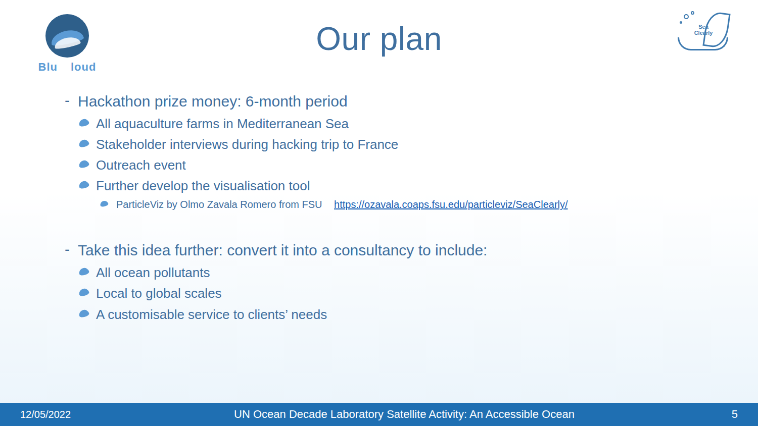Blu loud
Sea
Clearly
Our plan
Hackathon prize money: 6-month period
All aquaculture farms in Mediterranean Sea
Stakeholder interviews during hacking trip to France
Outreach event
Further develop the visualisation tool
ParticleViz by Olmo Zavala Romero from FSU https://ozavala.coaps.fsu.edu/particleviz/SeaClearly/
Take this idea further: convert it into a consultancy to include:
All ocean pollutants
Local to global scales
A customisable service to clients’ needs
12/05/2022
UN Ocean Decade Laboratory Satellite Activity: An Accessible Ocean
5